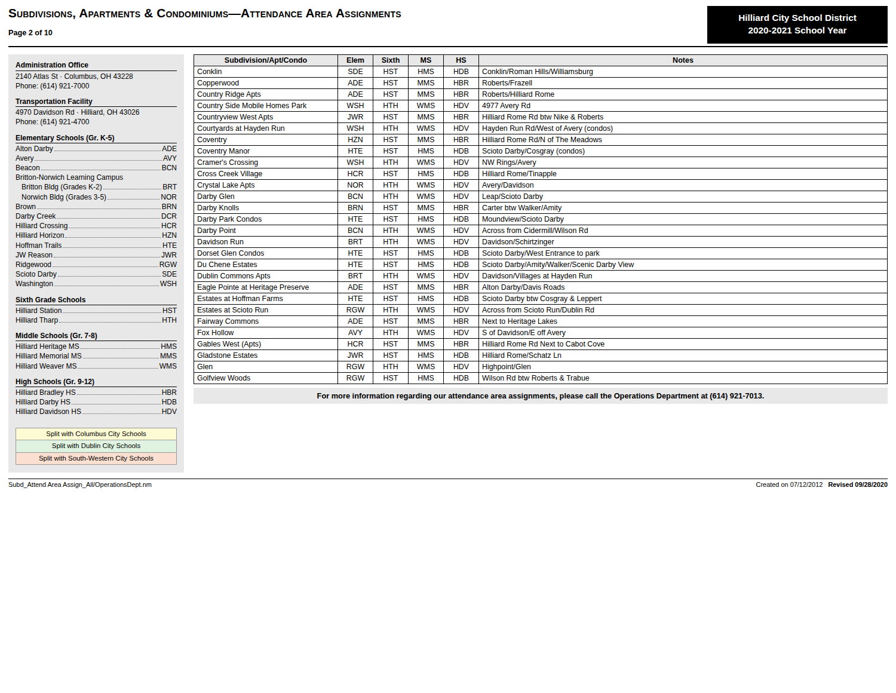Subdivisions, Apartments & Condominiums—Attendance Area Assignments
Page 2 of 10
Hilliard City School District
2020-2021 School Year
Administration Office 2140 Atlas St · Columbus, OH 43228
Phone: (614) 921-7000
Transportation Facility 4970 Davidson Rd · Hilliard, OH 43026
Phone: (614) 921-4700
Elementary Schools (Gr. K-5)
Alton Darby ADE
Avery AVY
Beacon BCN
Britton-Norwich Learning Campus
Britton Bldg (Grades K-2) BRT
Norwich Bldg (Grades 3-5) NOR
Brown BRN
Darby Creek DCR
Hilliard Crossing HCR
Hilliard Horizon HZN
Hoffman Trails HTE
JW Reason JWR
Ridgewood RGW
Scioto Darby SDE
Washington WSH
Sixth Grade Schools
Hilliard Station HST
Hilliard Tharp HTH
Middle Schools (Gr. 7-8)
Hilliard Heritage MS HMS
Hilliard Memorial MS MMS
Hilliard Weaver MS WMS
High Schools (Gr. 9-12)
Hilliard Bradley HS HBR
Hilliard Darby HS HDB
Hilliard Davidson HS HDV
Split with Columbus City Schools
Split with Dublin City Schools
Split with South-Western City Schools
| Subdivision/Apt/Condo | Elem | Sixth | MS | HS | Notes |
| --- | --- | --- | --- | --- | --- |
| Conklin | SDE | HST | HMS | HDB | Conklin/Roman Hills/Williamsburg |
| Copperwood | ADE | HST | MMS | HBR | Roberts/Frazell |
| Country Ridge Apts | ADE | HST | MMS | HBR | Roberts/Hilliard Rome |
| Country Side Mobile Homes Park | WSH | HTH | WMS | HDV | 4977 Avery Rd |
| Countryview West Apts | JWR | HST | MMS | HBR | Hilliard Rome Rd btw Nike & Roberts |
| Courtyards at Hayden Run | WSH | HTH | WMS | HDV | Hayden Run Rd/West of Avery (condos) |
| Coventry | HZN | HST | MMS | HBR | Hilliard Rome Rd/N of The Meadows |
| Coventry Manor | HTE | HST | HMS | HDB | Scioto Darby/Cosgray (condos) |
| Cramer's Crossing | WSH | HTH | WMS | HDV | NW Rings/Avery |
| Cross Creek Village | HCR | HST | HMS | HDB | Hilliard Rome/Tinapple |
| Crystal Lake Apts | NOR | HTH | WMS | HDV | Avery/Davidson |
| Darby Glen | BCN | HTH | WMS | HDV | Leap/Scioto Darby |
| Darby Knolls | BRN | HST | MMS | HBR | Carter btw Walker/Amity |
| Darby Park Condos | HTE | HST | HMS | HDB | Moundview/Scioto Darby |
| Darby Point | BCN | HTH | WMS | HDV | Across from Cidermill/Wilson Rd |
| Davidson Run | BRT | HTH | WMS | HDV | Davidson/Schirtzinger |
| Dorset Glen Condos | HTE | HST | HMS | HDB | Scioto Darby/West Entrance to park |
| Du Chene Estates | HTE | HST | HMS | HDB | Scioto Darby/Amity/Walker/Scenic Darby View |
| Dublin Commons Apts | BRT | HTH | WMS | HDV | Davidson/Villages at Hayden Run |
| Eagle Pointe at Heritage Preserve | ADE | HST | MMS | HBR | Alton Darby/Davis Roads |
| Estates at Hoffman Farms | HTE | HST | HMS | HDB | Scioto Darby btw Cosgray & Leppert |
| Estates at Scioto Run | RGW | HTH | WMS | HDV | Across from Scioto Run/Dublin Rd |
| Fairway Commons | ADE | HST | MMS | HBR | Next to Heritage Lakes |
| Fox Hollow | AVY | HTH | WMS | HDV | S of Davidson/E off Avery |
| Gables West (Apts) | HCR | HST | MMS | HBR | Hilliard Rome Rd Next to Cabot Cove |
| Gladstone Estates | JWR | HST | HMS | HDB | Hilliard Rome/Schatz Ln |
| Glen | RGW | HTH | WMS | HDV | Highpoint/Glen |
| Golfview Woods | RGW | HST | HMS | HDB | Wilson Rd btw Roberts & Trabue |
For more information regarding our attendance area assignments, please call the Operations Department at (614) 921-7013.
Subd_Attend Area Assign_All/OperationsDept.nm
Created on 07/12/2012 Revised 09/28/2020